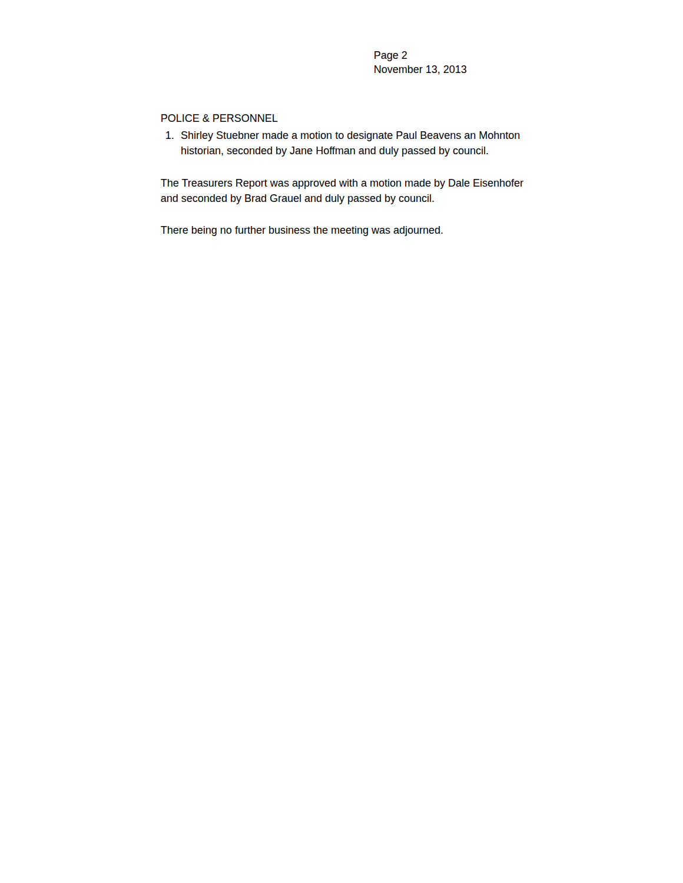Page 2
November 13, 2013
POLICE & PERSONNEL
Shirley Stuebner made a motion to designate Paul Beavens an Mohnton historian, seconded by Jane Hoffman and duly passed by council.
The Treasurers Report was approved with a motion made by Dale Eisenhofer and seconded by Brad Grauel and duly passed by council.
There being no further business the meeting was adjourned.